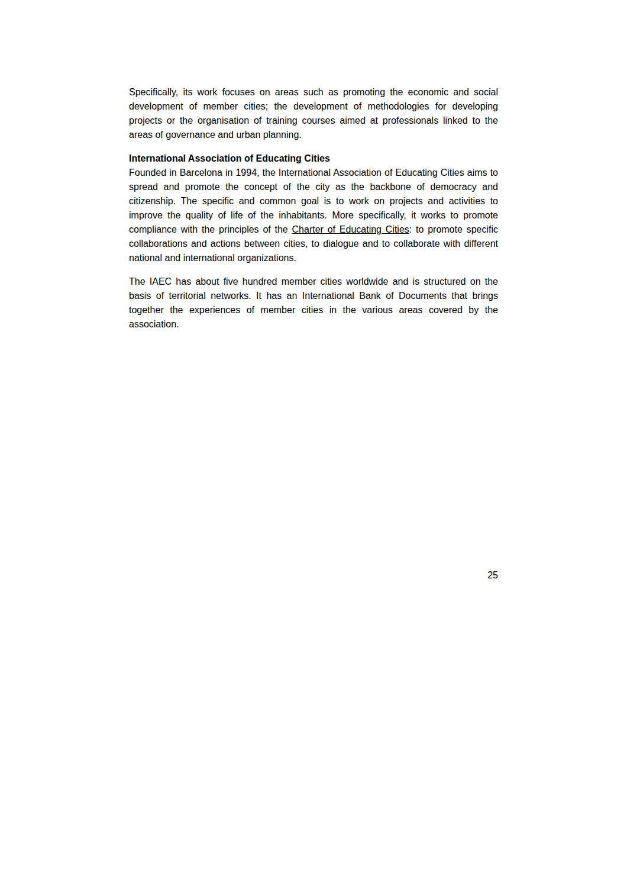Specifically, its work focuses on areas such as promoting the economic and social development of member cities; the development of methodologies for developing projects or the organisation of training courses aimed at professionals linked to the areas of governance and urban planning.
International Association of Educating Cities
Founded in Barcelona in 1994, the International Association of Educating Cities aims to spread and promote the concept of the city as the backbone of democracy and citizenship. The specific and common goal is to work on projects and activities to improve the quality of life of the inhabitants. More specifically, it works to promote compliance with the principles of the Charter of Educating Cities: to promote specific collaborations and actions between cities, to dialogue and to collaborate with different national and international organizations.
The IAEC has about five hundred member cities worldwide and is structured on the basis of territorial networks. It has an International Bank of Documents that brings together the experiences of member cities in the various areas covered by the association.
25